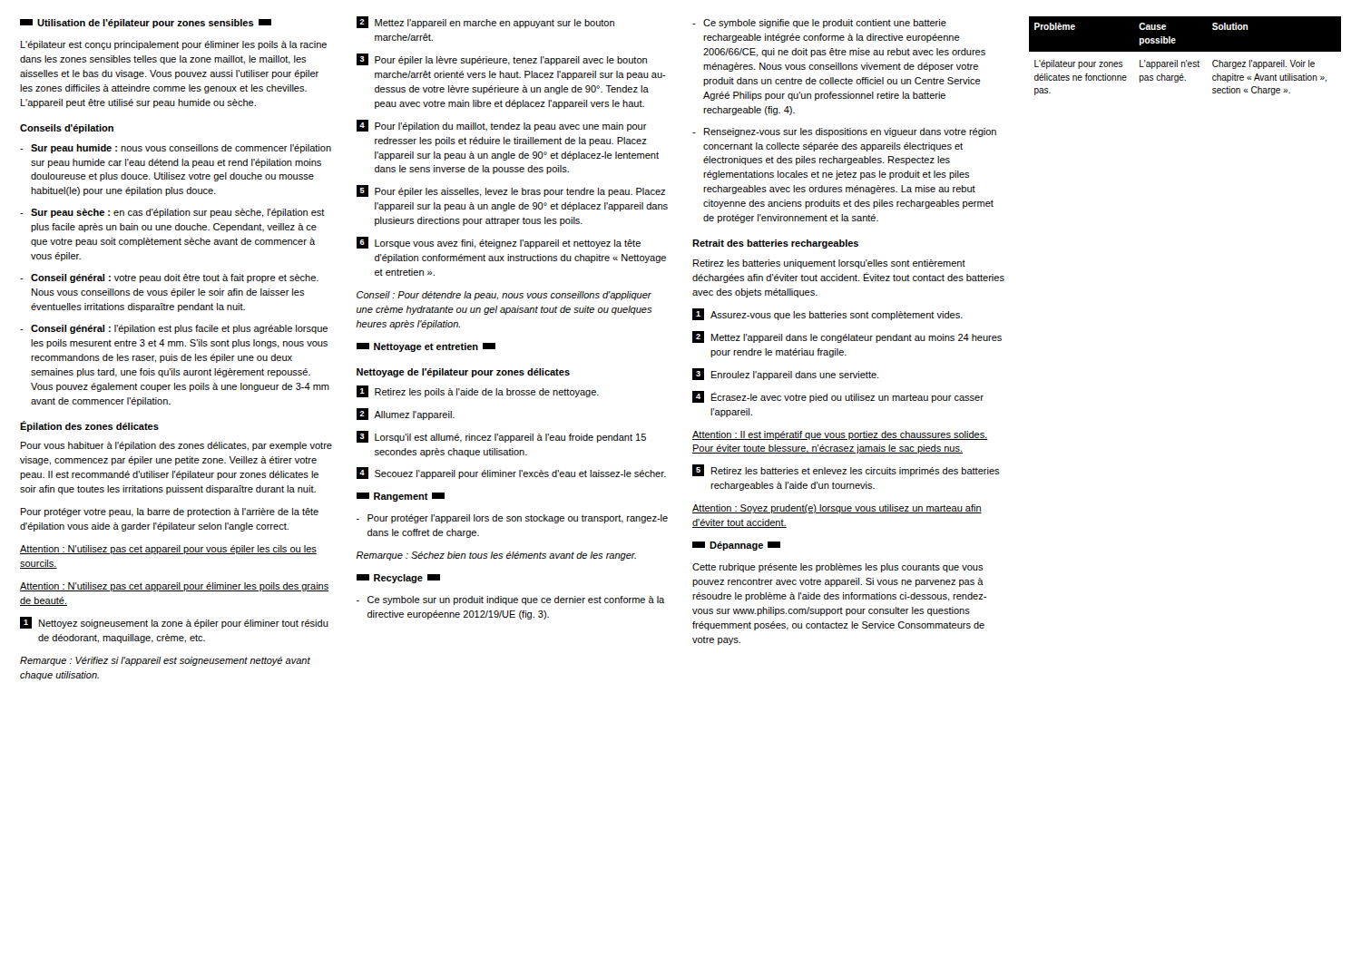Utilisation de l'épilateur pour zones sensibles
L'épilateur est conçu principalement pour éliminer les poils à la racine dans les zones sensibles telles que la zone maillot, le maillot, les aisselles et le bas du visage. Vous pouvez aussi l'utiliser pour épiler les zones difficiles à atteindre comme les genoux et les chevilles. L'appareil peut être utilisé sur peau humide ou sèche.
Conseils d'épilation
Sur peau humide : nous vous conseillons de commencer l'épilation sur peau humide car l'eau détend la peau et rend l'épilation moins douloureuse et plus douce. Utilisez votre gel douche ou mousse habituel(le) pour une épilation plus douce.
Sur peau sèche : en cas d'épilation sur peau sèche, l'épilation est plus facile après un bain ou une douche. Cependant, veillez à ce que votre peau soit complètement sèche avant de commencer à vous épiler.
Conseil général : votre peau doit être tout à fait propre et sèche. Nous vous conseillons de vous épiler le soir afin de laisser les éventuelles irritations disparaître pendant la nuit.
Conseil général : l'épilation est plus facile et plus agréable lorsque les poils mesurent entre 3 et 4 mm. S'ils sont plus longs, nous vous recommandons de les raser, puis de les épiler une ou deux semaines plus tard, une fois qu'ils auront légèrement repoussé. Vous pouvez également couper les poils à une longueur de 3-4 mm avant de commencer l'épilation.
Épilation des zones délicates
Pour vous habituer à l'épilation des zones délicates, par exemple votre visage, commencez par épiler une petite zone. Veillez à étirer votre peau. Il est recommandé d'utiliser l'épilateur pour zones délicates le soir afin que toutes les irritations puissent disparaître durant la nuit.
Pour protéger votre peau, la barre de protection à l'arrière de la tête d'épilation vous aide à garder l'épilateur selon l'angle correct.
Attention : N'utilisez pas cet appareil pour vous épiler les cils ou les sourcils.
Attention : N'utilisez pas cet appareil pour éliminer les poils des grains de beauté.
Nettoyez soigneusement la zone à épiler pour éliminer tout résidu de déodorant, maquillage, crème, etc.
Remarque : Vérifiez si l'appareil est soigneusement nettoyé avant chaque utilisation.
Mettez l'appareil en marche en appuyant sur le bouton marche/arrêt.
Pour épiler la lèvre supérieure, tenez l'appareil avec le bouton marche/arrêt orienté vers le haut. Placez l'appareil sur la peau au-dessus de votre lèvre supérieure à un angle de 90°. Tendez la peau avec votre main libre et déplacez l'appareil vers le haut.
Pour l'épilation du maillot, tendez la peau avec une main pour redresser les poils et réduire le tiraillement de la peau. Placez l'appareil sur la peau à un angle de 90° et déplacez-le lentement dans le sens inverse de la pousse des poils.
Pour épiler les aisselles, levez le bras pour tendre la peau. Placez l'appareil sur la peau à un angle de 90° et déplacez l'appareil dans plusieurs directions pour attraper tous les poils.
Lorsque vous avez fini, éteignez l'appareil et nettoyez la tête d'épilation conformément aux instructions du chapitre « Nettoyage et entretien ».
Conseil : Pour détendre la peau, nous vous conseillons d'appliquer une crème hydratante ou un gel apaisant tout de suite ou quelques heures après l'épilation.
Nettoyage et entretien
Nettoyage de l'épilateur pour zones délicates
Retirez les poils à l'aide de la brosse de nettoyage.
Allumez l'appareil.
Lorsqu'il est allumé, rincez l'appareil à l'eau froide pendant 15 secondes après chaque utilisation.
Secouez l'appareil pour éliminer l'excès d'eau et laissez-le sécher.
Rangement
Pour protéger l'appareil lors de son stockage ou transport, rangez-le dans le coffret de charge.
Remarque : Séchez bien tous les éléments avant de les ranger.
Recyclage
Ce symbole sur un produit indique que ce dernier est conforme à la directive européenne 2012/19/UE (fig. 3).
Ce symbole signifie que le produit contient une batterie rechargeable intégrée conforme à la directive européenne 2006/66/CE, qui ne doit pas être mise au rebut avec les ordures ménagères. Nous vous conseillons vivement de déposer votre produit dans un centre de collecte officiel ou un Centre Service Agréé Philips pour qu'un professionnel retire la batterie rechargeable (fig. 4).
Renseignez-vous sur les dispositions en vigueur dans votre région concernant la collecte séparée des appareils électriques et électroniques et des piles rechargeables. Respectez les réglementations locales et ne jetez pas le produit et les piles rechargeables avec les ordures ménagères. La mise au rebut citoyenne des anciens produits et des piles rechargeables permet de protéger l'environnement et la santé.
Retrait des batteries rechargeables
Retirez les batteries uniquement lorsqu'elles sont entièrement déchargées afin d'éviter tout accident. Évitez tout contact des batteries avec des objets métalliques.
Assurez-vous que les batteries sont complètement vides.
Mettez l'appareil dans le congélateur pendant au moins 24 heures pour rendre le matériau fragile.
Enroulez l'appareil dans une serviette.
Écrasez-le avec votre pied ou utilisez un marteau pour casser l'appareil.
Attention : Il est impératif que vous portiez des chaussures solides. Pour éviter toute blessure, n'écrasez jamais le sac pieds nus.
Retirez les batteries et enlevez les circuits imprimés des batteries rechargeables à l'aide d'un tournevis.
Attention : Soyez prudent(e) lorsque vous utilisez un marteau afin d'éviter tout accident.
Dépannage
Cette rubrique présente les problèmes les plus courants que vous pouvez rencontrer avec votre appareil. Si vous ne parvenez pas à résoudre le problème à l'aide des informations ci-dessous, rendez-vous sur www.philips.com/support pour consulter les questions fréquemment posées, ou contactez le Service Consommateurs de votre pays.
| Problème | Cause possible | Solution |
| --- | --- | --- |
| L'épilateur pour zones délicates ne fonctionne pas. | L'appareil n'est pas chargé. | Chargez l'appareil. Voir le chapitre « Avant utilisation », section « Charge ». |